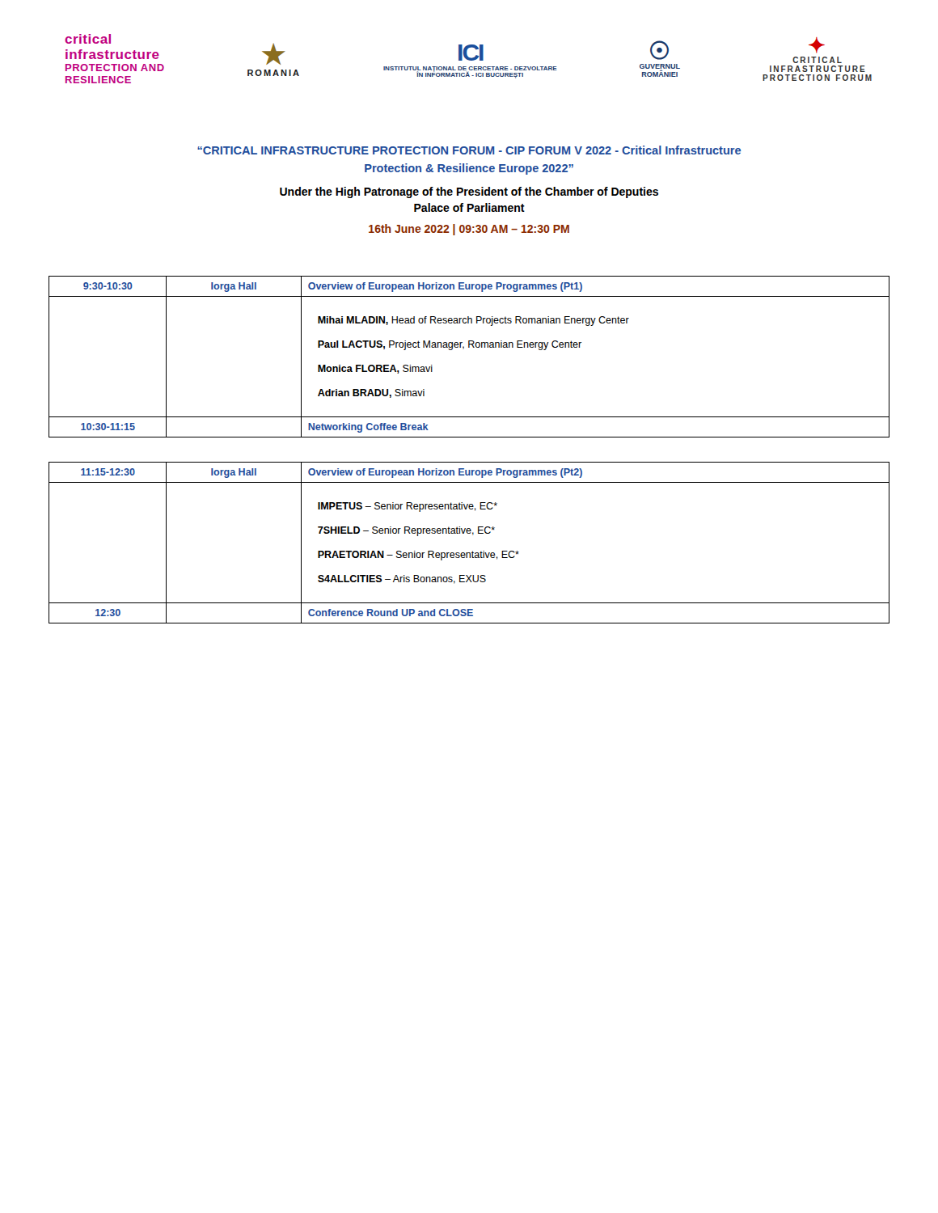critical
infrastructure
PROTECTION AND
RESILIENCE
★
ROMANIA
ICI
INSTITUTUL NAȚIONAL DE CERCETARE - DEZVOLTARE
ÎN INFORMATICĂ - ICI BUCUREȘTI
☉
GUVERNUL
ROMÂNIEI
✦
CRITICAL
INFRASTRUCTURE
PROTECTION FORUM
“CRITICAL INFRASTRUCTURE PROTECTION FORUM - CIP FORUM V 2022 - Critical Infrastructure
Protection & Resilience Europe 2022”
Under the High Patronage of the President of the Chamber of Deputies
Palace of Parliament
16th June 2022 | 09:30 AM – 12:30 PM
| 9:30-10:30 | Iorga Hall | Overview of European Horizon Europe Programmes (Pt1) |
| | | Mihai MLADIN, Head of Research Projects Romanian Energy Center Paul LACTUS, Project Manager, Romanian Energy Center Monica FLOREA, Simavi Adrian BRADU, Simavi |
| 10:30-11:15 | | Networking Coffee Break |
| 11:15-12:30 | Iorga Hall | Overview of European Horizon Europe Programmes (Pt2) |
| | | IMPETUS – Senior Representative, EC* 7SHIELD – Senior Representative, EC* PRAETORIAN – Senior Representative, EC* S4ALLCITIES – Aris Bonanos, EXUS |
| 12:30 | | Conference Round UP and CLOSE |